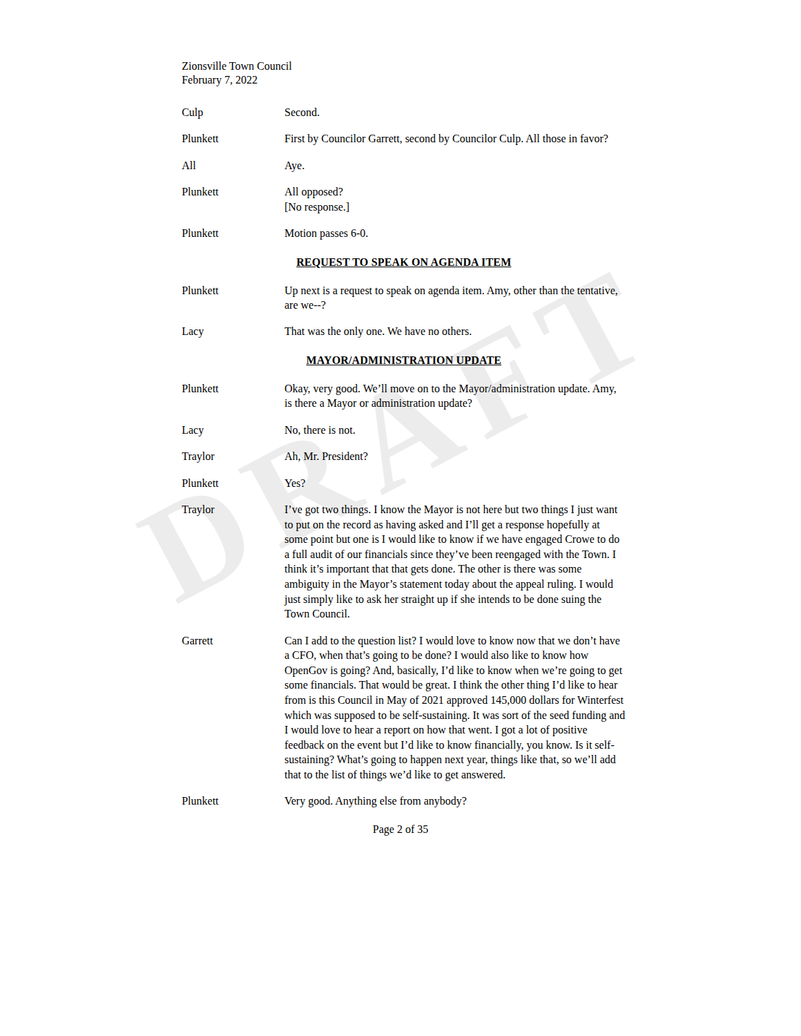DRAFT
Zionsville Town Council
February 7, 2022
| Culp | Second. |
| Plunkett | First by Councilor Garrett, second by Councilor Culp. All those in favor? |
| All | Aye. |
| Plunkett | All opposed? [No response.] |
| Plunkett | Motion passes 6-0. |
REQUEST TO SPEAK ON AGENDA ITEM
| Plunkett | Up next is a request to speak on agenda item. Amy, other than the tentative, are we--? |
| Lacy | That was the only one. We have no others. |
MAYOR/ADMINISTRATION UPDATE
| Plunkett | Okay, very good. We’ll move on to the Mayor/administration update. Amy, is there a Mayor or administration update? |
| Lacy | No, there is not. |
| Traylor | Ah, Mr. President? |
| Plunkett | Yes? |
| Traylor | I’ve got two things. I know the Mayor is not here but two things I just want to put on the record as having asked and I’ll get a response hopefully at some point but one is I would like to know if we have engaged Crowe to do a full audit of our financials since they’ve been reengaged with the Town. I think it’s important that that gets done. The other is there was some ambiguity in the Mayor’s statement today about the appeal ruling. I would just simply like to ask her straight up if she intends to be done suing the Town Council. |
| Garrett | Can I add to the question list? I would love to know now that we don’t have a CFO, when that’s going to be done? I would also like to know how OpenGov is going? And, basically, I’d like to know when we’re going to get some financials. That would be great. I think the other thing I’d like to hear from is this Council in May of 2021 approved 145,000 dollars for Winterfest which was supposed to be self-sustaining. It was sort of the seed funding and I would love to hear a report on how that went. I got a lot of positive feedback on the event but I’d like to know financially, you know. Is it self-sustaining? What’s going to happen next year, things like that, so we’ll add that to the list of things we’d like to get answered. |
| Plunkett | Very good. Anything else from anybody? |
Page 2 of 35